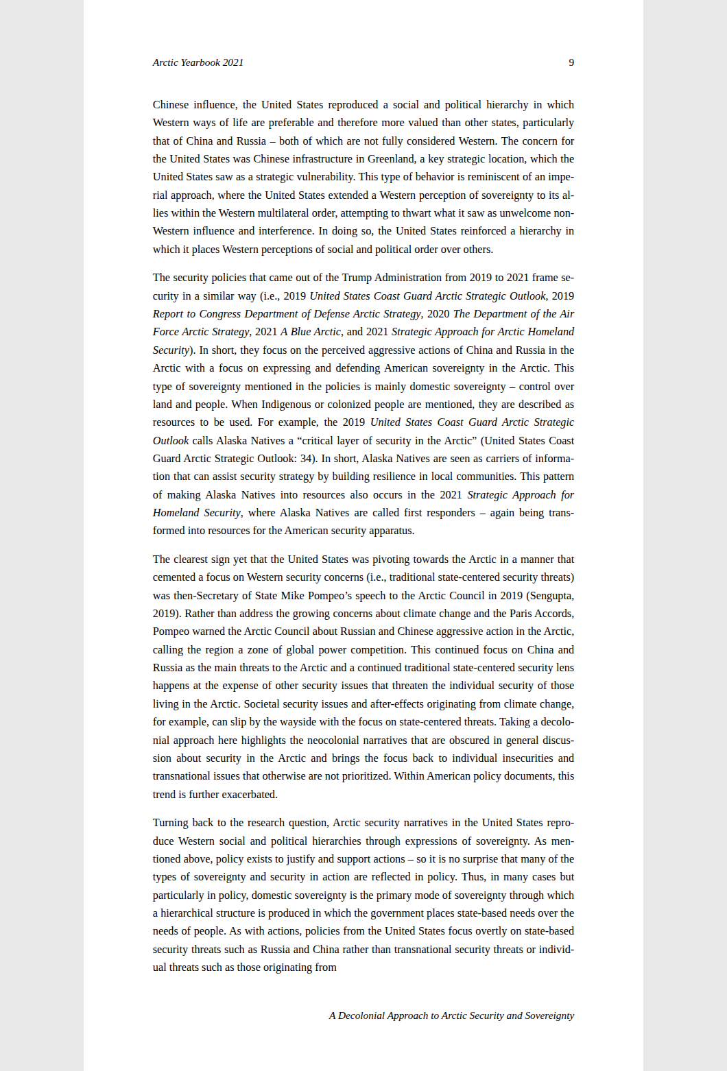Arctic Yearbook 2021 9
Chinese influence, the United States reproduced a social and political hierarchy in which Western ways of life are preferable and therefore more valued than other states, particularly that of China and Russia – both of which are not fully considered Western. The concern for the United States was Chinese infrastructure in Greenland, a key strategic location, which the United States saw as a strategic vulnerability. This type of behavior is reminiscent of an imperial approach, where the United States extended a Western perception of sovereignty to its allies within the Western multilateral order, attempting to thwart what it saw as unwelcome non-Western influence and interference. In doing so, the United States reinforced a hierarchy in which it places Western perceptions of social and political order over others.
The security policies that came out of the Trump Administration from 2019 to 2021 frame security in a similar way (i.e., 2019 United States Coast Guard Arctic Strategic Outlook, 2019 Report to Congress Department of Defense Arctic Strategy, 2020 The Department of the Air Force Arctic Strategy, 2021 A Blue Arctic, and 2021 Strategic Approach for Arctic Homeland Security). In short, they focus on the perceived aggressive actions of China and Russia in the Arctic with a focus on expressing and defending American sovereignty in the Arctic. This type of sovereignty mentioned in the policies is mainly domestic sovereignty – control over land and people. When Indigenous or colonized people are mentioned, they are described as resources to be used. For example, the 2019 United States Coast Guard Arctic Strategic Outlook calls Alaska Natives a “critical layer of security in the Arctic” (United States Coast Guard Arctic Strategic Outlook: 34). In short, Alaska Natives are seen as carriers of information that can assist security strategy by building resilience in local communities. This pattern of making Alaska Natives into resources also occurs in the 2021 Strategic Approach for Homeland Security, where Alaska Natives are called first responders – again being transformed into resources for the American security apparatus.
The clearest sign yet that the United States was pivoting towards the Arctic in a manner that cemented a focus on Western security concerns (i.e., traditional state-centered security threats) was then-Secretary of State Mike Pompeo’s speech to the Arctic Council in 2019 (Sengupta, 2019). Rather than address the growing concerns about climate change and the Paris Accords, Pompeo warned the Arctic Council about Russian and Chinese aggressive action in the Arctic, calling the region a zone of global power competition. This continued focus on China and Russia as the main threats to the Arctic and a continued traditional state-centered security lens happens at the expense of other security issues that threaten the individual security of those living in the Arctic. Societal security issues and after-effects originating from climate change, for example, can slip by the wayside with the focus on state-centered threats. Taking a decolonial approach here highlights the neocolonial narratives that are obscured in general discussion about security in the Arctic and brings the focus back to individual insecurities and transnational issues that otherwise are not prioritized. Within American policy documents, this trend is further exacerbated.
Turning back to the research question, Arctic security narratives in the United States reproduce Western social and political hierarchies through expressions of sovereignty. As mentioned above, policy exists to justify and support actions – so it is no surprise that many of the types of sovereignty and security in action are reflected in policy. Thus, in many cases but particularly in policy, domestic sovereignty is the primary mode of sovereignty through which a hierarchical structure is produced in which the government places state-based needs over the needs of people. As with actions, policies from the United States focus overtly on state-based security threats such as Russia and China rather than transnational security threats or individual threats such as those originating from
A Decolonial Approach to Arctic Security and Sovereignty